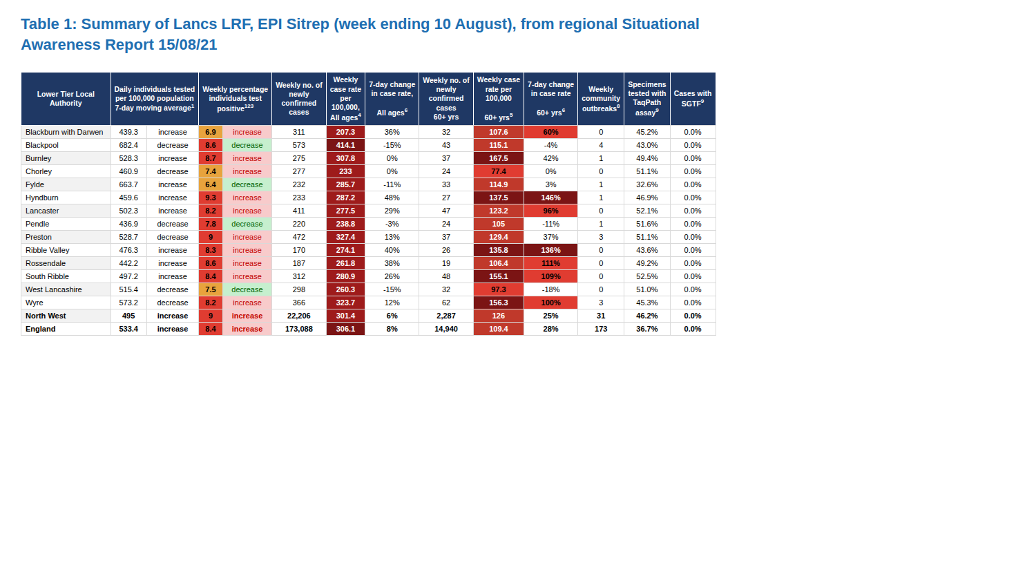Table 1: Summary of Lancs LRF, EPI Sitrep (week ending 10 August), from regional Situational Awareness Report 15/08/21
| Lower Tier Local Authority | Daily individuals tested per 100,000 population 7-day moving average 1 | Weekly percentage individuals test positive 123 | Weekly no. of newly confirmed cases | Weekly case rate per 100,000, All ages 4 | 7-day change in case rate, All ages 6 | Weekly no. of newly confirmed cases 60+ yrs | Weekly case rate per 100,000 60+ yrs 5 | 7-day change in case rate 60+ yrs 6 | Weekly community outbreaks 8 | Specimens tested with TaqPath assay 9 | Cases with SGTF 9 |
| --- | --- | --- | --- | --- | --- | --- | --- | --- | --- | --- | --- |
| Blackburn with Darwen | 439.3 | increase | 6.9 | increase | 311 | 207.3 | 36% | 32 | 107.6 | 60% | 0 | 45.2% | 0.0% |
| Blackpool | 682.4 | decrease | 8.6 | decrease | 573 | 414.1 | -15% | 43 | 115.1 | -4% | 4 | 43.0% | 0.0% |
| Burnley | 528.3 | increase | 8.7 | increase | 275 | 307.8 | 0% | 37 | 167.5 | 42% | 1 | 49.4% | 0.0% |
| Chorley | 460.9 | decrease | 7.4 | increase | 277 | 233 | 0% | 24 | 77.4 | 0% | 0 | 51.1% | 0.0% |
| Fylde | 663.7 | increase | 6.4 | decrease | 232 | 285.7 | -11% | 33 | 114.9 | 3% | 1 | 32.6% | 0.0% |
| Hyndburn | 459.6 | increase | 9.3 | increase | 233 | 287.2 | 48% | 27 | 137.5 | 146% | 1 | 46.9% | 0.0% |
| Lancaster | 502.3 | increase | 8.2 | increase | 411 | 277.5 | 29% | 47 | 123.2 | 96% | 0 | 52.1% | 0.0% |
| Pendle | 436.9 | decrease | 7.8 | decrease | 220 | 238.8 | -3% | 24 | 105 | -11% | 1 | 51.6% | 0.0% |
| Preston | 528.7 | decrease | 9 | increase | 472 | 327.4 | 13% | 37 | 129.4 | 37% | 3 | 51.1% | 0.0% |
| Ribble Valley | 476.3 | increase | 8.3 | increase | 170 | 274.1 | 40% | 26 | 135.8 | 136% | 0 | 43.6% | 0.0% |
| Rossendale | 442.2 | increase | 8.6 | increase | 187 | 261.8 | 38% | 19 | 106.4 | 111% | 0 | 49.2% | 0.0% |
| South Ribble | 497.2 | increase | 8.4 | increase | 312 | 280.9 | 26% | 48 | 155.1 | 109% | 0 | 52.5% | 0.0% |
| West Lancashire | 515.4 | decrease | 7.5 | decrease | 298 | 260.3 | -15% | 32 | 97.3 | -18% | 0 | 51.0% | 0.0% |
| Wyre | 573.2 | decrease | 8.2 | increase | 366 | 323.7 | 12% | 62 | 156.3 | 100% | 3 | 45.3% | 0.0% |
| North West | 495 | increase | 9 | increase | 22,206 | 301.4 | 6% | 2,287 | 126 | 25% | 31 | 46.2% | 0.0% |
| England | 533.4 | increase | 8.4 | increase | 173,088 | 306.1 | 8% | 14,940 | 109.4 | 28% | 173 | 36.7% | 0.0% |